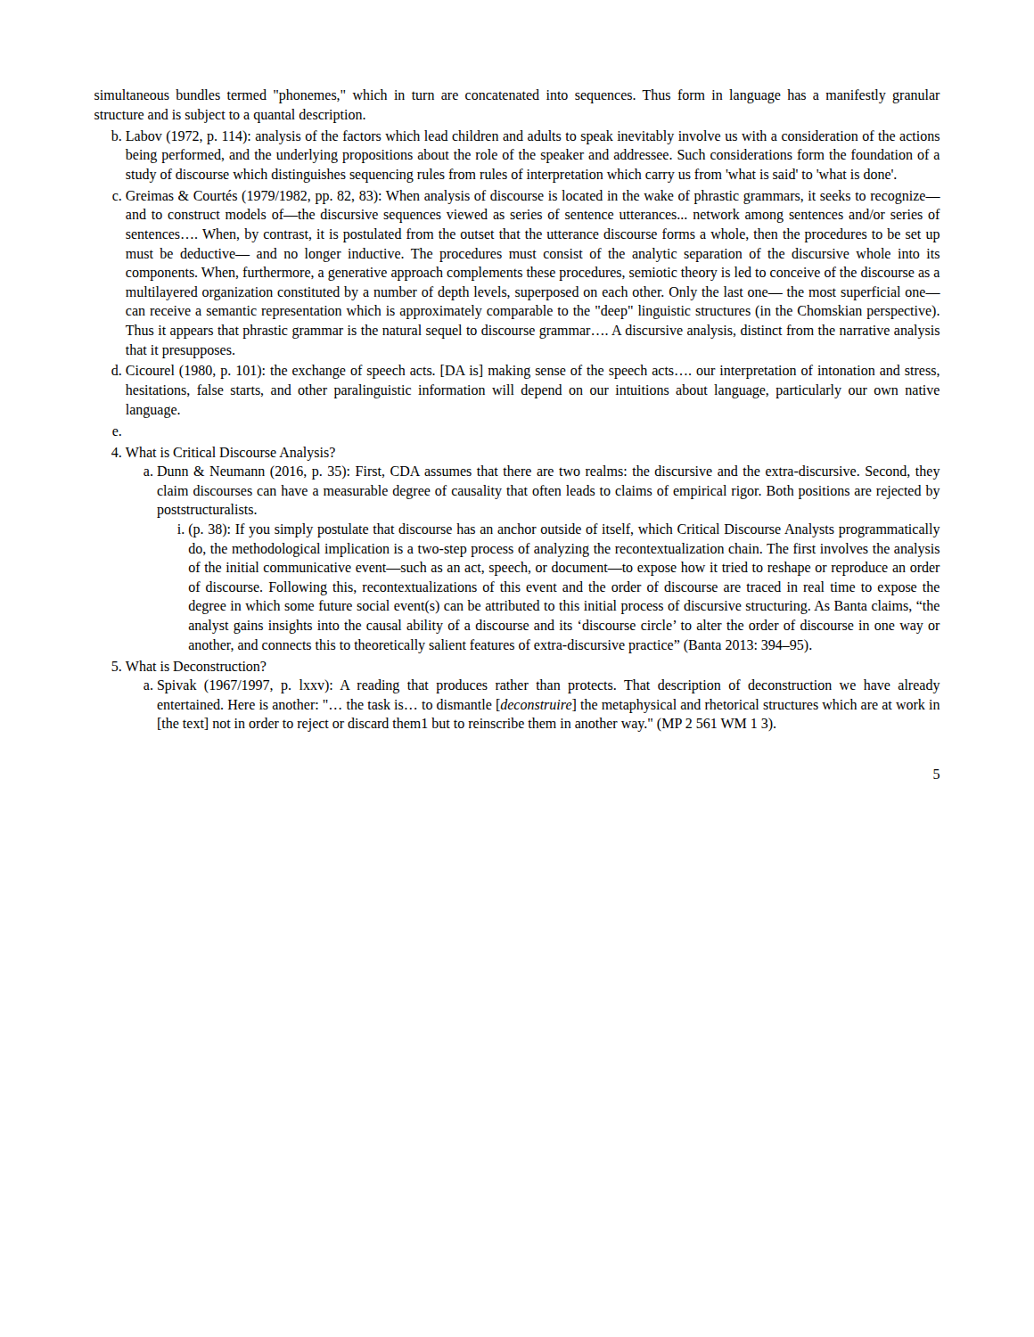simultaneous bundles termed "phonemes," which in turn are concatenated into sequences. Thus form in language has a manifestly granular structure and is subject to a quantal description.
Labov (1972, p. 114): analysis of the factors which lead children and adults to speak inevitably involve us with a consideration of the actions being performed, and the underlying propositions about the role of the speaker and addressee. Such considerations form the foundation of a study of discourse which distinguishes sequencing rules from rules of interpretation which carry us from 'what is said' to 'what is done'.
Greimas & Courtés (1979/1982, pp. 82, 83): When analysis of discourse is located in the wake of phrastic grammars, it seeks to recognize—and to construct models of—the discursive sequences viewed as series of sentence utterances... network among sentences and/or series of sentences…. When, by contrast, it is postulated from the outset that the utterance discourse forms a whole, then the procedures to be set up must be deductive— and no longer inductive. The procedures must consist of the analytic separation of the discursive whole into its components. When, furthermore, a generative approach complements these procedures, semiotic theory is led to conceive of the discourse as a multilayered organization constituted by a number of depth levels, superposed on each other. Only the last one— the most superficial one— can receive a semantic representation which is approximately comparable to the "deep" linguistic structures (in the Chomskian perspective). Thus it appears that phrastic grammar is the natural sequel to discourse grammar…. A discursive analysis, distinct from the narrative analysis that it presupposes.
Cicourel (1980, p. 101): the exchange of speech acts. [DA is] making sense of the speech acts…. our interpretation of intonation and stress, hesitations, false starts, and other paralinguistic information will depend on our intuitions about language, particularly our own native language.
What is Critical Discourse Analysis?
Dunn & Neumann (2016, p. 35): First, CDA assumes that there are two realms: the discursive and the extra-discursive. Second, they claim discourses can have a measurable degree of causality that often leads to claims of empirical rigor. Both positions are rejected by poststructuralists.
(p. 38): If you simply postulate that discourse has an anchor outside of itself, which Critical Discourse Analysts programmatically do, the methodological implication is a two-step process of analyzing the recontextualization chain. The first involves the analysis of the initial communicative event—such as an act, speech, or document—to expose how it tried to reshape or reproduce an order of discourse. Following this, recontextualizations of this event and the order of discourse are traced in real time to expose the degree in which some future social event(s) can be attributed to this initial process of discursive structuring. As Banta claims, “the analyst gains insights into the causal ability of a discourse and its ‘discourse circle’ to alter the order of discourse in one way or another, and connects this to theoretically salient features of extra-discursive practice” (Banta 2013: 394–95).
What is Deconstruction?
Spivak (1967/1997, p. lxxv): A reading that produces rather than protects. That description of deconstruction we have already entertained. Here is another: "… the task is… to dismantle [deconstruire] the metaphysical and rhetorical structures which are at work in [the text] not in order to reject or discard them1 but to reinscribe them in another way." (MP 2 561 WM 1 3).
5